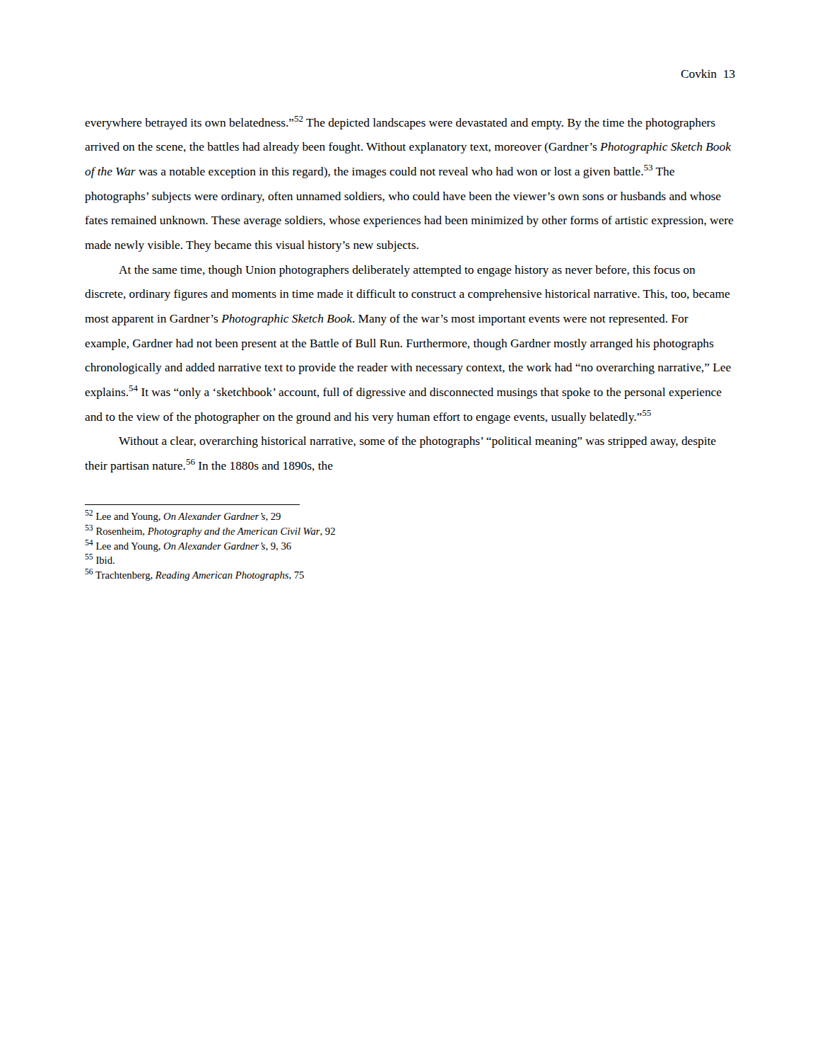Covkin 13
everywhere betrayed its own belatedness.”52 The depicted landscapes were devastated and empty. By the time the photographers arrived on the scene, the battles had already been fought. Without explanatory text, moreover (Gardner’s Photographic Sketch Book of the War was a notable exception in this regard), the images could not reveal who had won or lost a given battle.53 The photographs’ subjects were ordinary, often unnamed soldiers, who could have been the viewer’s own sons or husbands and whose fates remained unknown. These average soldiers, whose experiences had been minimized by other forms of artistic expression, were made newly visible. They became this visual history’s new subjects.
At the same time, though Union photographers deliberately attempted to engage history as never before, this focus on discrete, ordinary figures and moments in time made it difficult to construct a comprehensive historical narrative. This, too, became most apparent in Gardner’s Photographic Sketch Book. Many of the war’s most important events were not represented. For example, Gardner had not been present at the Battle of Bull Run. Furthermore, though Gardner mostly arranged his photographs chronologically and added narrative text to provide the reader with necessary context, the work had “no overarching narrative,” Lee explains.54 It was “only a ‘sketchbook’ account, full of digressive and disconnected musings that spoke to the personal experience and to the view of the photographer on the ground and his very human effort to engage events, usually belatedly.”55
Without a clear, overarching historical narrative, some of the photographs’ “political meaning” was stripped away, despite their partisan nature.56 In the 1880s and 1890s, the
52 Lee and Young, On Alexander Gardner’s, 29
53 Rosenheim, Photography and the American Civil War, 92
54 Lee and Young, On Alexander Gardner’s, 9, 36
55 Ibid.
56 Trachtenberg, Reading American Photographs, 75